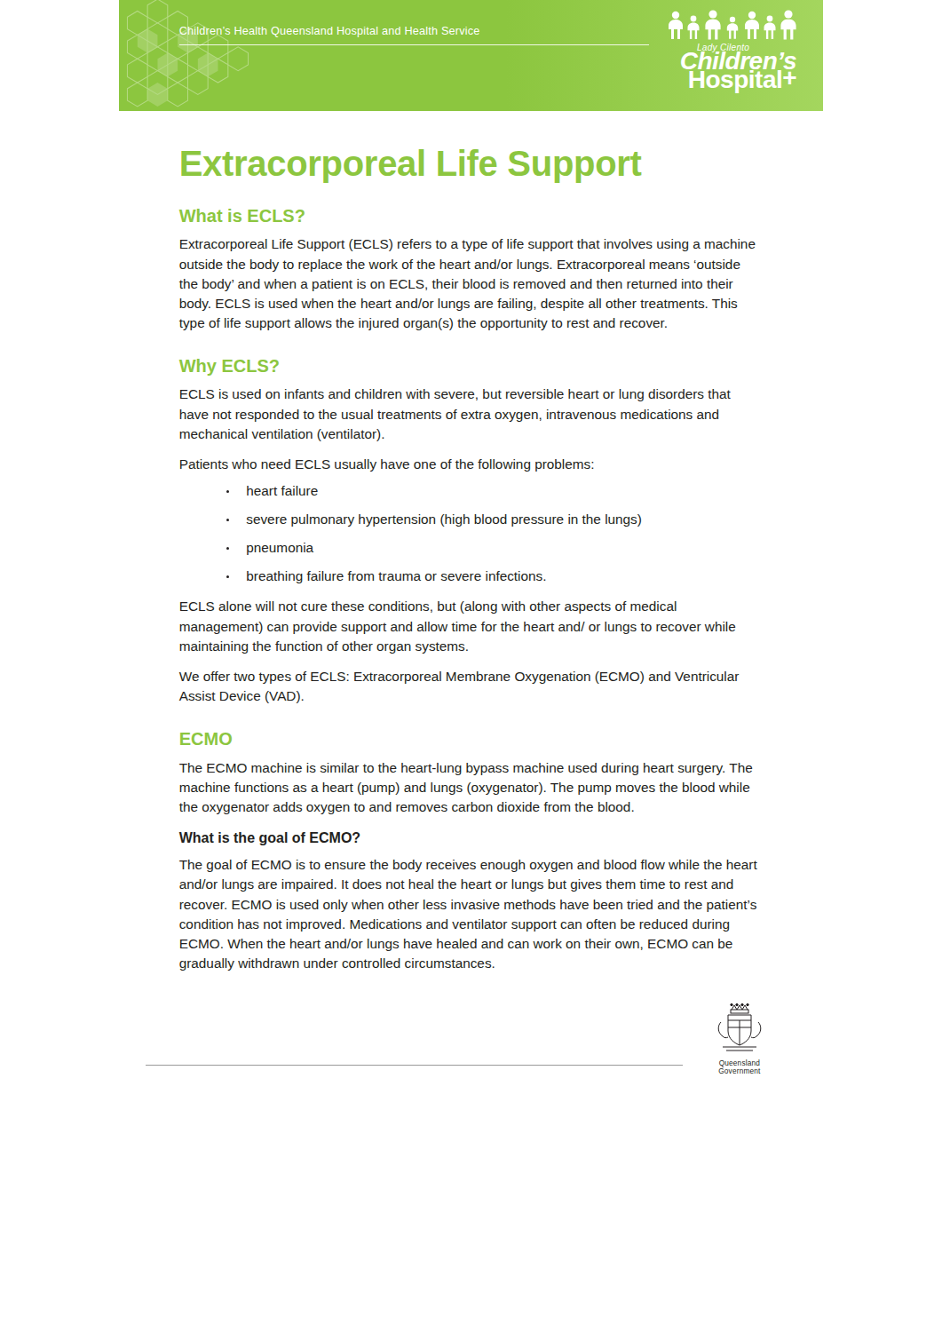Children’s Health Queensland Hospital and Health Service
Lady Cilento
Children’s
Hospital+
Extracorporeal Life Support
What is ECLS?
Extracorporeal Life Support (ECLS) refers to a type of life support that involves using a machine outside the body to replace the work of the heart and/or lungs. Extracorporeal means ‘outside the body’ and when a patient is on ECLS, their blood is removed and then returned into their body. ECLS is used when the heart and/or lungs are failing, despite all other treatments. This type of life support allows the injured organ(s) the opportunity to rest and recover.
Why ECLS?
ECLS is used on infants and children with severe, but reversible heart or lung disorders that have not responded to the usual treatments of extra oxygen, intravenous medications and mechanical ventilation (ventilator).
Patients who need ECLS usually have one of the following problems:
heart failure
severe pulmonary hypertension (high blood pressure in the lungs)
pneumonia
breathing failure from trauma or severe infections.
ECLS alone will not cure these conditions, but (along with other aspects of medical management) can provide support and allow time for the heart and/ or lungs to recover while maintaining the function of other organ systems.
We offer two types of ECLS: Extracorporeal Membrane Oxygenation (ECMO) and Ventricular Assist Device (VAD).
ECMO
The ECMO machine is similar to the heart-lung bypass machine used during heart surgery. The machine functions as a heart (pump) and lungs (oxygenator). The pump moves the blood while the oxygenator adds oxygen to and removes carbon dioxide from the blood.
What is the goal of ECMO?
The goal of ECMO is to ensure the body receives enough oxygen and blood flow while the heart and/or lungs are impaired. It does not heal the heart or lungs but gives them time to rest and recover. ECMO is used only when other less invasive methods have been tried and the patient’s condition has not improved. Medications and ventilator support can often be reduced during ECMO. When the heart and/or lungs have healed and can work on their own, ECMO can be gradually withdrawn under controlled circumstances.
Queensland
Government